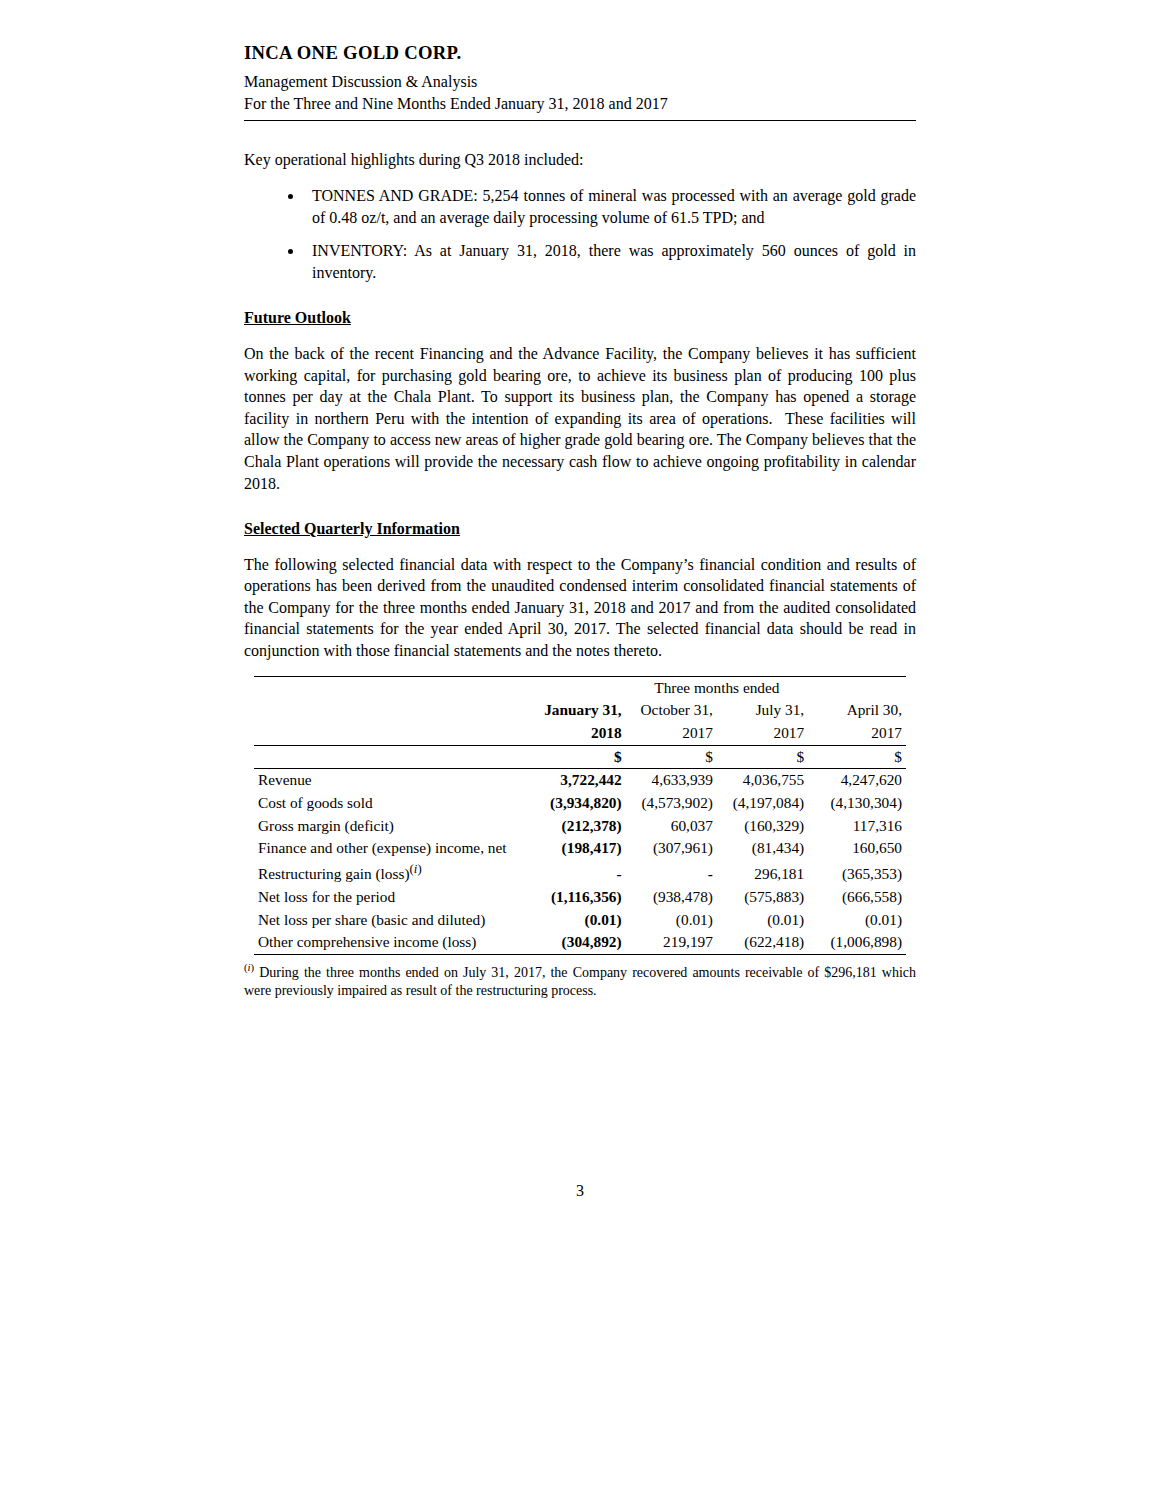INCA ONE GOLD CORP.
Management Discussion & Analysis
For the Three and Nine Months Ended January 31, 2018 and 2017
Key operational highlights during Q3 2018 included:
TONNES AND GRADE: 5,254 tonnes of mineral was processed with an average gold grade of 0.48 oz/t, and an average daily processing volume of 61.5 TPD; and
INVENTORY: As at January 31, 2018, there was approximately 560 ounces of gold in inventory.
Future Outlook
On the back of the recent Financing and the Advance Facility, the Company believes it has sufficient working capital, for purchasing gold bearing ore, to achieve its business plan of producing 100 plus tonnes per day at the Chala Plant. To support its business plan, the Company has opened a storage facility in northern Peru with the intention of expanding its area of operations. These facilities will allow the Company to access new areas of higher grade gold bearing ore. The Company believes that the Chala Plant operations will provide the necessary cash flow to achieve ongoing profitability in calendar 2018.
Selected Quarterly Information
The following selected financial data with respect to the Company’s financial condition and results of operations has been derived from the unaudited condensed interim consolidated financial statements of the Company for the three months ended January 31, 2018 and 2017 and from the audited consolidated financial statements for the year ended April 30, 2017. The selected financial data should be read in conjunction with those financial statements and the notes thereto.
| | Three months ended |
| | January 31, | October 31, | July 31, | April 30, |
| | 2018 | 2017 | 2017 | 2017 |
| | $ | $ | $ | $ |
| Revenue | 3,722,442 | 4,633,939 | 4,036,755 | 4,247,620 |
| Cost of goods sold | (3,934,820) | (4,573,902) | (4,197,084) | (4,130,304) |
| Gross margin (deficit) | (212,378) | 60,037 | (160,329) | 117,316 |
| Finance and other (expense) income, net | (198,417) | (307,961) | (81,434) | 160,650 |
| Restructuring gain (loss) ( i ) | - | - | 296,181 | (365,353) |
| Net loss for the period | (1,116,356) | (938,478) | (575,883) | (666,558) |
| Net loss per share (basic and diluted) | (0.01) | (0.01) | (0.01) | (0.01) |
| Other comprehensive income (loss) | (304,892) | 219,197 | (622,418) | (1,006,898) |
(i) During the three months ended on July 31, 2017, the Company recovered amounts receivable of $296,181 which were previously impaired as result of the restructuring process.
3